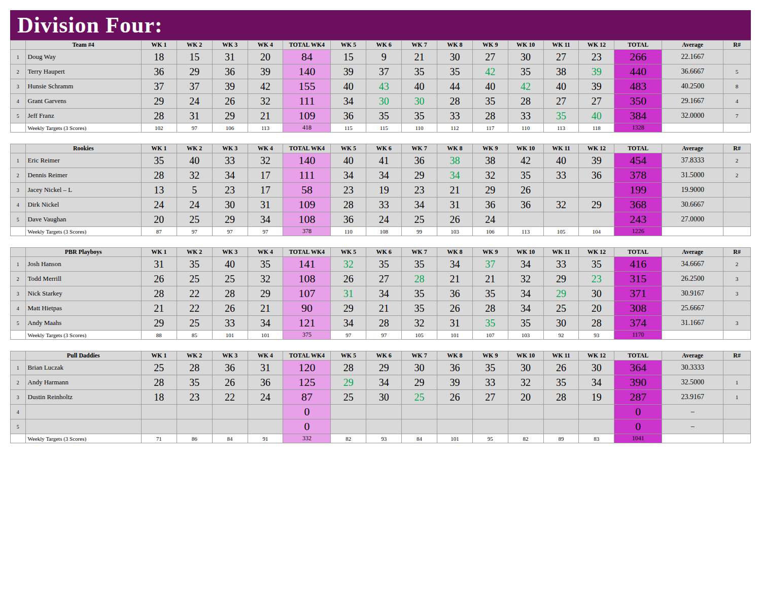Division Four:
| | Team #4 | WK 1 | WK 2 | WK 3 | WK 4 | TOTAL WK4 | WK 5 | WK 6 | WK 7 | WK 8 | WK 9 | WK 10 | WK 11 | WK 12 | TOTAL | Average | R# |
| --- | --- | --- | --- | --- | --- | --- | --- | --- | --- | --- | --- | --- | --- | --- | --- | --- | --- |
| 1 | Doug Way | 18 | 15 | 31 | 20 | 84 | 15 | 9 | 21 | 30 | 27 | 30 | 27 | 23 | 266 | 22.1667 | |
| 2 | Terry Haupert | 36 | 29 | 36 | 39 | 140 | 39 | 37 | 35 | 35 | 42 | 35 | 38 | 39 | 440 | 36.6667 | 5 |
| 3 | Hunsie Schramm | 37 | 37 | 39 | 42 | 155 | 40 | 43 | 40 | 44 | 40 | 42 | 40 | 39 | 483 | 40.2500 | 8 |
| 4 | Grant Garvens | 29 | 24 | 26 | 32 | 111 | 34 | 30 | 30 | 28 | 35 | 28 | 27 | 27 | 350 | 29.1667 | 4 |
| 5 | Jeff Franz | 28 | 31 | 29 | 21 | 109 | 36 | 35 | 35 | 33 | 28 | 33 | 35 | 40 | 384 | 32.0000 | 7 |
| | Weekly Targets (3 Scores) | 102 | 97 | 106 | 113 | 418 | 115 | 115 | 110 | 112 | 117 | 110 | 113 | 118 | 1328 | | |
| | Rookies | WK 1 | WK 2 | WK 3 | WK 4 | TOTAL WK4 | WK 5 | WK 6 | WK 7 | WK 8 | WK 9 | WK 10 | WK 11 | WK 12 | TOTAL | Average | R# |
| --- | --- | --- | --- | --- | --- | --- | --- | --- | --- | --- | --- | --- | --- | --- | --- | --- | --- |
| 1 | Eric Reimer | 35 | 40 | 33 | 32 | 140 | 40 | 41 | 36 | 38 | 38 | 42 | 40 | 39 | 454 | 37.8333 | 2 |
| 2 | Dennis Reimer | 28 | 32 | 34 | 17 | 111 | 34 | 34 | 29 | 34 | 32 | 35 | 33 | 36 | 378 | 31.5000 | 2 |
| 3 | Jacey Nickel – L | 13 | 5 | 23 | 17 | 58 | 23 | 19 | 23 | 21 | 29 | 26 | | | 199 | 19.9000 | |
| 4 | Dirk Nickel | 24 | 24 | 30 | 31 | 109 | 28 | 33 | 34 | 31 | 36 | 36 | 32 | 29 | 368 | 30.6667 | |
| 5 | Dave Vaughan | 20 | 25 | 29 | 34 | 108 | 36 | 24 | 25 | 26 | 24 | | | | 243 | 27.0000 | |
| | Weekly Targets (3 Scores) | 87 | 97 | 97 | 97 | 378 | 110 | 108 | 99 | 103 | 106 | 113 | 105 | 104 | 1226 | | |
| | PBR Playboys | WK 1 | WK 2 | WK 3 | WK 4 | TOTAL WK4 | WK 5 | WK 6 | WK 7 | WK 8 | WK 9 | WK 10 | WK 11 | WK 12 | TOTAL | Average | R# |
| --- | --- | --- | --- | --- | --- | --- | --- | --- | --- | --- | --- | --- | --- | --- | --- | --- | --- |
| 1 | Josh Hanson | 31 | 35 | 40 | 35 | 141 | 32 | 35 | 35 | 34 | 37 | 34 | 33 | 35 | 416 | 34.6667 | 2 |
| 2 | Todd Merrill | 26 | 25 | 25 | 32 | 108 | 26 | 27 | 28 | 21 | 21 | 32 | 29 | 23 | 315 | 26.2500 | 3 |
| 3 | Nick Starkey | 28 | 22 | 28 | 29 | 107 | 31 | 34 | 35 | 36 | 35 | 34 | 29 | 30 | 371 | 30.9167 | 3 |
| 4 | Matt Hietpas | 21 | 22 | 26 | 21 | 90 | 29 | 21 | 35 | 26 | 28 | 34 | 25 | 20 | 308 | 25.6667 | |
| 5 | Andy Maahs | 29 | 25 | 33 | 34 | 121 | 34 | 28 | 32 | 31 | 35 | 35 | 30 | 28 | 374 | 31.1667 | 3 |
| | Weekly Targets (3 Scores) | 88 | 85 | 101 | 101 | 375 | 97 | 97 | 105 | 101 | 107 | 103 | 92 | 93 | 1170 | | |
| | Pull Daddies | WK 1 | WK 2 | WK 3 | WK 4 | TOTAL WK4 | WK 5 | WK 6 | WK 7 | WK 8 | WK 9 | WK 10 | WK 11 | WK 12 | TOTAL | Average | R# |
| --- | --- | --- | --- | --- | --- | --- | --- | --- | --- | --- | --- | --- | --- | --- | --- | --- | --- |
| 1 | Brian Luczak | 25 | 28 | 36 | 31 | 120 | 28 | 29 | 30 | 36 | 35 | 30 | 26 | 30 | 364 | 30.3333 | |
| 2 | Andy Harmann | 28 | 35 | 26 | 36 | 125 | 29 | 34 | 29 | 39 | 33 | 32 | 35 | 34 | 390 | 32.5000 | 1 |
| 3 | Dustin Reinholtz | 18 | 23 | 22 | 24 | 87 | 25 | 30 | 25 | 26 | 27 | 20 | 28 | 19 | 287 | 23.9167 | 1 |
| 4 | | | | | | 0 | | | | | | | | | 0 | – | |
| 5 | | | | | | 0 | | | | | | | | | 0 | – | |
| | Weekly Targets (3 Scores) | 71 | 86 | 84 | 91 | 332 | 82 | 93 | 84 | 101 | 95 | 82 | 89 | 83 | 1041 | | |